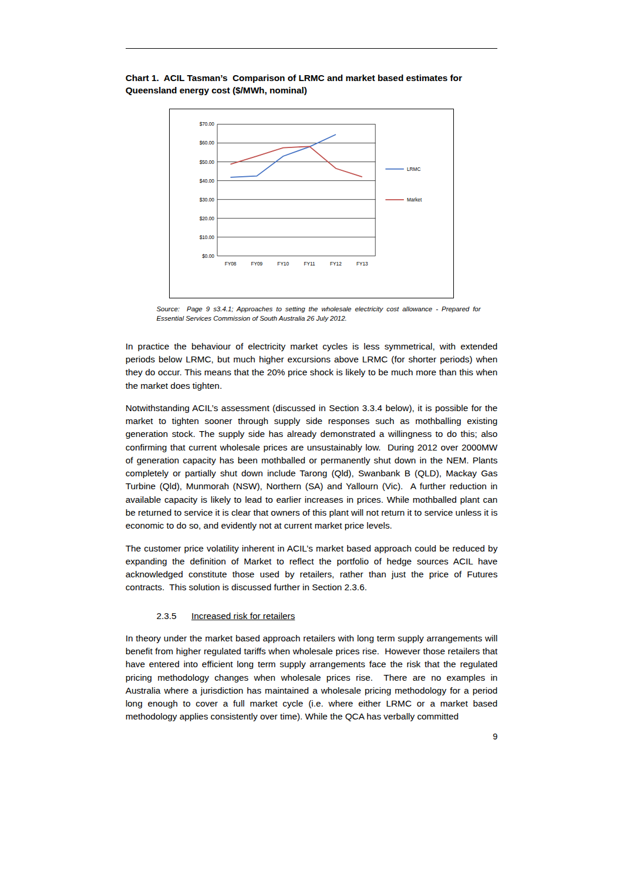Chart 1. ACIL Tasman’s Comparison of LRMC and market based estimates for Queensland energy cost ($/MWh, nominal)
$70.00 $60.00 $50.00 $40.00 $30.00 $20.00 $10.00 $0.00 FY08 FY09 FY10 FY11 FY12 FY13 LRMC Market
Source: Page 9 s3.4.1; Approaches to setting the wholesale electricity cost allowance - Prepared for Essential Services Commission of South Australia 26 July 2012.
In practice the behaviour of electricity market cycles is less symmetrical, with extended periods below LRMC, but much higher excursions above LRMC (for shorter periods) when they do occur. This means that the 20% price shock is likely to be much more than this when the market does tighten.
Notwithstanding ACIL’s assessment (discussed in Section 3.3.4 below), it is possible for the market to tighten sooner through supply side responses such as mothballing existing generation stock. The supply side has already demonstrated a willingness to do this; also confirming that current wholesale prices are unsustainably low. During 2012 over 2000MW of generation capacity has been mothballed or permanently shut down in the NEM. Plants completely or partially shut down include Tarong (Qld), Swanbank B (QLD), Mackay Gas Turbine (Qld), Munmorah (NSW), Northern (SA) and Yallourn (Vic). A further reduction in available capacity is likely to lead to earlier increases in prices. While mothballed plant can be returned to service it is clear that owners of this plant will not return it to service unless it is economic to do so, and evidently not at current market price levels.
The customer price volatility inherent in ACIL’s market based approach could be reduced by expanding the definition of Market to reflect the portfolio of hedge sources ACIL have acknowledged constitute those used by retailers, rather than just the price of Futures contracts. This solution is discussed further in Section 2.3.6.
2.3.5 Increased risk for retailers
In theory under the market based approach retailers with long term supply arrangements will benefit from higher regulated tariffs when wholesale prices rise. However those retailers that have entered into efficient long term supply arrangements face the risk that the regulated pricing methodology changes when wholesale prices rise. There are no examples in Australia where a jurisdiction has maintained a wholesale pricing methodology for a period long enough to cover a full market cycle (i.e. where either LRMC or a market based methodology applies consistently over time). While the QCA has verbally committed
9